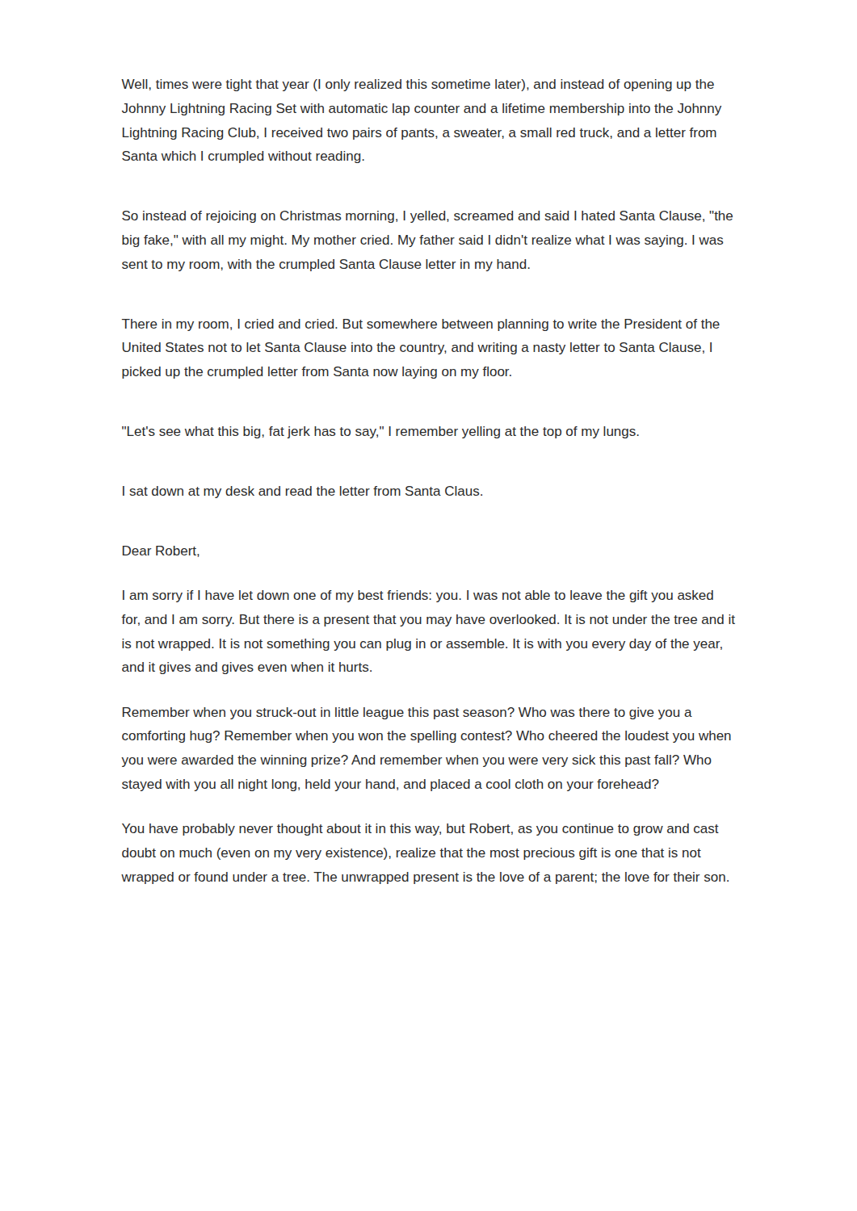Well, times were tight that year (I only realized this sometime later), and instead of opening up the Johnny Lightning Racing Set with automatic lap counter and a lifetime membership into the Johnny Lightning Racing Club, I received two pairs of pants, a sweater, a small red truck, and a letter from Santa which I crumpled without reading.
So instead of rejoicing on Christmas morning, I yelled, screamed and said I hated Santa Clause, "the big fake," with all my might. My mother cried. My father said I didn't realize what I was saying. I was sent to my room, with the crumpled Santa Clause letter in my hand.
There in my room, I cried and cried. But somewhere between planning to write the President of the United States not to let Santa Clause into the country, and writing a nasty letter to Santa Clause, I picked up the crumpled letter from Santa now laying on my floor.
"Let's see what this big, fat jerk has to say," I remember yelling at the top of my lungs.
I sat down at my desk and read the letter from Santa Claus.
Dear Robert,
I am sorry if I have let down one of my best friends: you. I was not able to leave the gift you asked for, and I am sorry. But there is a present that you may have overlooked. It is not under the tree and it is not wrapped. It is not something you can plug in or assemble. It is with you every day of the year, and it gives and gives even when it hurts.
Remember when you struck-out in little league this past season? Who was there to give you a comforting hug? Remember when you won the spelling contest? Who cheered the loudest you when you were awarded the winning prize? And remember when you were very sick this past fall? Who stayed with you all night long, held your hand, and placed a cool cloth on your forehead?
You have probably never thought about it in this way, but Robert, as you continue to grow and cast doubt on much (even on my very existence), realize that the most precious gift is one that is not wrapped or found under a tree. The unwrapped present is the love of a parent; the love for their son.